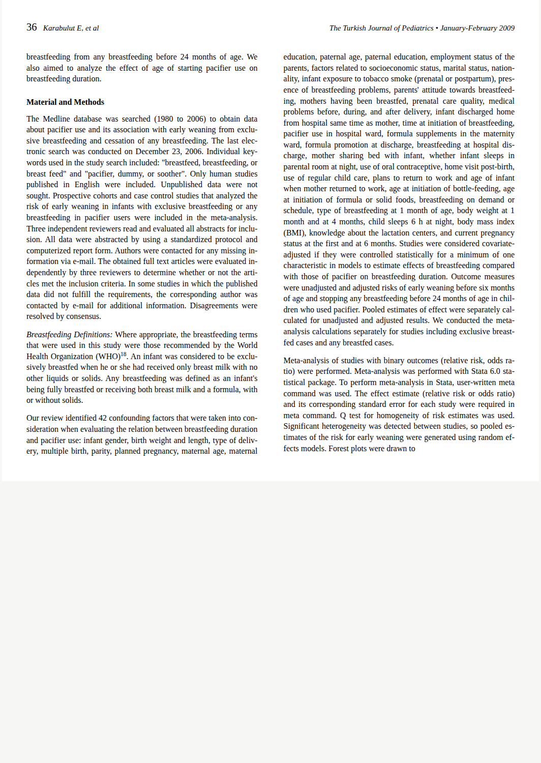36 Karabulut E, et al
The Turkish Journal of Pediatrics • January-February 2009
breastfeeding from any breastfeeding before 24 months of age. We also aimed to analyze the effect of age of starting pacifier use on breastfeeding duration.
Material and Methods
The Medline database was searched (1980 to 2006) to obtain data about pacifier use and its association with early weaning from exclusive breastfeeding and cessation of any breastfeeding. The last electronic search was conducted on December 23, 2006. Individual keywords used in the study search included: "breastfeed, breastfeeding, or breast feed" and "pacifier, dummy, or soother". Only human studies published in English were included. Unpublished data were not sought. Prospective cohorts and case control studies that analyzed the risk of early weaning in infants with exclusive breastfeeding or any breastfeeding in pacifier users were included in the meta-analysis. Three independent reviewers read and evaluated all abstracts for inclusion. All data were abstracted by using a standardized protocol and computerized report form. Authors were contacted for any missing information via e-mail. The obtained full text articles were evaluated independently by three reviewers to determine whether or not the articles met the inclusion criteria. In some studies in which the published data did not fulfill the requirements, the corresponding author was contacted by e-mail for additional information. Disagreements were resolved by consensus.
Breastfeeding Definitions: Where appropriate, the breastfeeding terms that were used in this study were those recommended by the World Health Organization (WHO)18. An infant was considered to be exclusively breastfed when he or she had received only breast milk with no other liquids or solids. Any breastfeeding was defined as an infant's being fully breastfed or receiving both breast milk and a formula, with or without solids.
Our review identified 42 confounding factors that were taken into consideration when evaluating the relation between breastfeeding duration and pacifier use: infant gender, birth weight and length, type of delivery, multiple birth, parity, planned pregnancy, maternal age, maternal education, paternal age, paternal education, employment status of the parents, factors related to socioeconomic status, marital status, nationality, infant exposure to tobacco smoke (prenatal or postpartum), presence of breastfeeding problems, parents' attitude towards breastfeeding, mothers having been breastfed, prenatal care quality, medical problems before, during, and after delivery, infant discharged home from hospital same time as mother, time at initiation of breastfeeding, pacifier use in hospital ward, formula supplements in the maternity ward, formula promotion at discharge, breastfeeding at hospital discharge, mother sharing bed with infant, whether infant sleeps in parental room at night, use of oral contraceptive, home visit post-birth, use of regular child care, plans to return to work and age of infant when mother returned to work, age at initiation of bottle-feeding, age at initiation of formula or solid foods, breastfeeding on demand or schedule, type of breastfeeding at 1 month of age, body weight at 1 month and at 4 months, child sleeps 6 h at night, body mass index (BMI), knowledge about the lactation centers, and current pregnancy status at the first and at 6 months. Studies were considered covariate-adjusted if they were controlled statistically for a minimum of one characteristic in models to estimate effects of breastfeeding compared with those of pacifier on breastfeeding duration. Outcome measures were unadjusted and adjusted risks of early weaning before six months of age and stopping any breastfeeding before 24 months of age in children who used pacifier. Pooled estimates of effect were separately calculated for unadjusted and adjusted results. We conducted the meta-analysis calculations separately for studies including exclusive breastfed cases and any breastfed cases.
Meta-analysis of studies with binary outcomes (relative risk, odds ratio) were performed. Meta-analysis was performed with Stata 6.0 statistical package. To perform meta-analysis in Stata, user-written meta command was used. The effect estimate (relative risk or odds ratio) and its corresponding standard error for each study were required in meta command. Q test for homogeneity of risk estimates was used. Significant heterogeneity was detected between studies, so pooled estimates of the risk for early weaning were generated using random effects models. Forest plots were drawn to